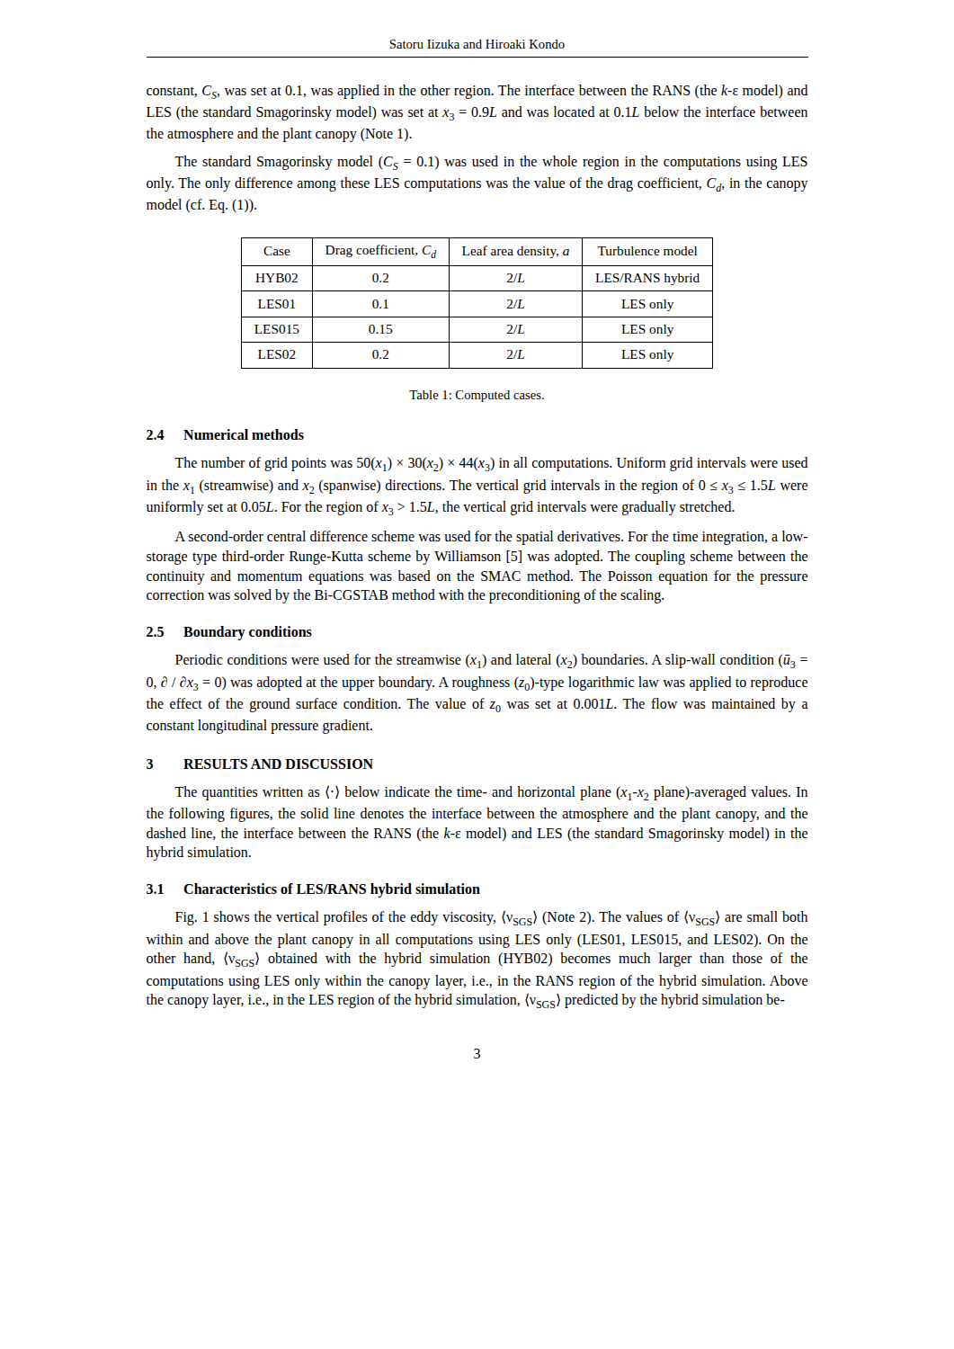Satoru Iizuka and Hiroaki Kondo
constant, CS, was set at 0.1, was applied in the other region. The interface between the RANS (the k-ε model) and LES (the standard Smagorinsky model) was set at x3 = 0.9L and was located at 0.1L below the interface between the atmosphere and the plant canopy (Note 1).
The standard Smagorinsky model (CS = 0.1) was used in the whole region in the computations using LES only. The only difference among these LES computations was the value of the drag coefficient, Cd, in the canopy model (cf. Eq. (1)).
| Case | Drag coefficient, C d | Leaf area density, a | Turbulence model |
| --- | --- | --- | --- |
| HYB02 | 0.2 | 2/ L | LES/RANS hybrid |
| LES01 | 0.1 | 2/ L | LES only |
| LES015 | 0.15 | 2/ L | LES only |
| LES02 | 0.2 | 2/ L | LES only |
Table 1: Computed cases.
2.4 Numerical methods
The number of grid points was 50(x1) × 30(x2) × 44(x3) in all computations. Uniform grid intervals were used in the x1 (streamwise) and x2 (spanwise) directions. The vertical grid intervals in the region of 0 ≤ x3 ≤ 1.5L were uniformly set at 0.05L. For the region of x3 > 1.5L, the vertical grid intervals were gradually stretched.
A second-order central difference scheme was used for the spatial derivatives. For the time integration, a low-storage type third-order Runge-Kutta scheme by Williamson [5] was adopted. The coupling scheme between the continuity and momentum equations was based on the SMAC method. The Poisson equation for the pressure correction was solved by the Bi-CGSTAB method with the preconditioning of the scaling.
2.5 Boundary conditions
Periodic conditions were used for the streamwise (x1) and lateral (x2) boundaries. A slip-wall condition (ū3 = 0, ∂ / ∂x3 = 0) was adopted at the upper boundary. A roughness (z0)-type logarithmic law was applied to reproduce the effect of the ground surface condition. The value of z0 was set at 0.001L. The flow was maintained by a constant longitudinal pressure gradient.
3 RESULTS AND DISCUSSION
The quantities written as ⟨·⟩ below indicate the time- and horizontal plane (x1-x2 plane)-averaged values. In the following figures, the solid line denotes the interface between the atmosphere and the plant canopy, and the dashed line, the interface between the RANS (the k-ε model) and LES (the standard Smagorinsky model) in the hybrid simulation.
3.1 Characteristics of LES/RANS hybrid simulation
Fig. 1 shows the vertical profiles of the eddy viscosity, ⟨νSGS⟩ (Note 2). The values of ⟨νSGS⟩ are small both within and above the plant canopy in all computations using LES only (LES01, LES015, and LES02). On the other hand, ⟨νSGS⟩ obtained with the hybrid simulation (HYB02) becomes much larger than those of the computations using LES only within the canopy layer, i.e., in the RANS region of the hybrid simulation. Above the canopy layer, i.e., in the LES region of the hybrid simulation, ⟨νSGS⟩ predicted by the hybrid simulation be-
3